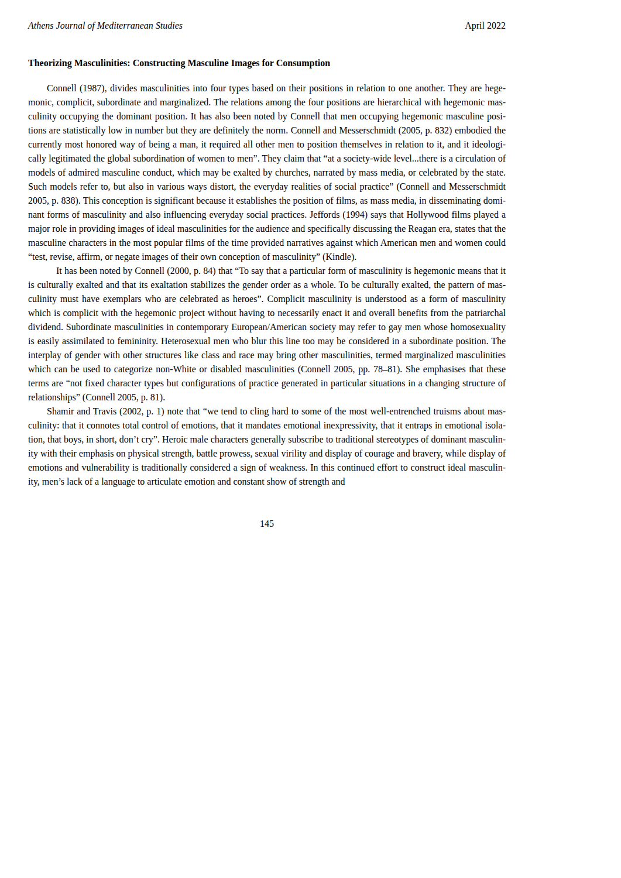Athens Journal of Mediterranean Studies April 2022
Theorizing Masculinities: Constructing Masculine Images for Consumption
Connell (1987), divides masculinities into four types based on their positions in relation to one another. They are hegemonic, complicit, subordinate and marginalized. The relations among the four positions are hierarchical with hegemonic masculinity occupying the dominant position. It has also been noted by Connell that men occupying hegemonic masculine positions are statistically low in number but they are definitely the norm. Connell and Messerschmidt (2005, p. 832) embodied the currently most honored way of being a man, it required all other men to position themselves in relation to it, and it ideologically legitimated the global subordination of women to men”. They claim that “at a society-wide level...there is a circulation of models of admired masculine conduct, which may be exalted by churches, narrated by mass media, or celebrated by the state. Such models refer to, but also in various ways distort, the everyday realities of social practice” (Connell and Messerschmidt 2005, p. 838). This conception is significant because it establishes the position of films, as mass media, in disseminating dominant forms of masculinity and also influencing everyday social practices. Jeffords (1994) says that Hollywood films played a major role in providing images of ideal masculinities for the audience and specifically discussing the Reagan era, states that the masculine characters in the most popular films of the time provided narratives against which American men and women could “test, revise, affirm, or negate images of their own conception of masculinity” (Kindle).
It has been noted by Connell (2000, p. 84) that “To say that a particular form of masculinity is hegemonic means that it is culturally exalted and that its exaltation stabilizes the gender order as a whole. To be culturally exalted, the pattern of masculinity must have exemplars who are celebrated as heroes”. Complicit masculinity is understood as a form of masculinity which is complicit with the hegemonic project without having to necessarily enact it and overall benefits from the patriarchal dividend. Subordinate masculinities in contemporary European/American society may refer to gay men whose homosexuality is easily assimilated to femininity. Heterosexual men who blur this line too may be considered in a subordinate position. The interplay of gender with other structures like class and race may bring other masculinities, termed marginalized masculinities which can be used to categorize non-White or disabled masculinities (Connell 2005, pp. 78–81). She emphasises that these terms are “not fixed character types but configurations of practice generated in particular situations in a changing structure of relationships” (Connell 2005, p. 81).
Shamir and Travis (2002, p. 1) note that “we tend to cling hard to some of the most well-entrenched truisms about masculinity: that it connotes total control of emotions, that it mandates emotional inexpressivity, that it entraps in emotional isolation, that boys, in short, don’t cry”. Heroic male characters generally subscribe to traditional stereotypes of dominant masculinity with their emphasis on physical strength, battle prowess, sexual virility and display of courage and bravery, while display of emotions and vulnerability is traditionally considered a sign of weakness. In this continued effort to construct ideal masculinity, men’s lack of a language to articulate emotion and constant show of strength and
145